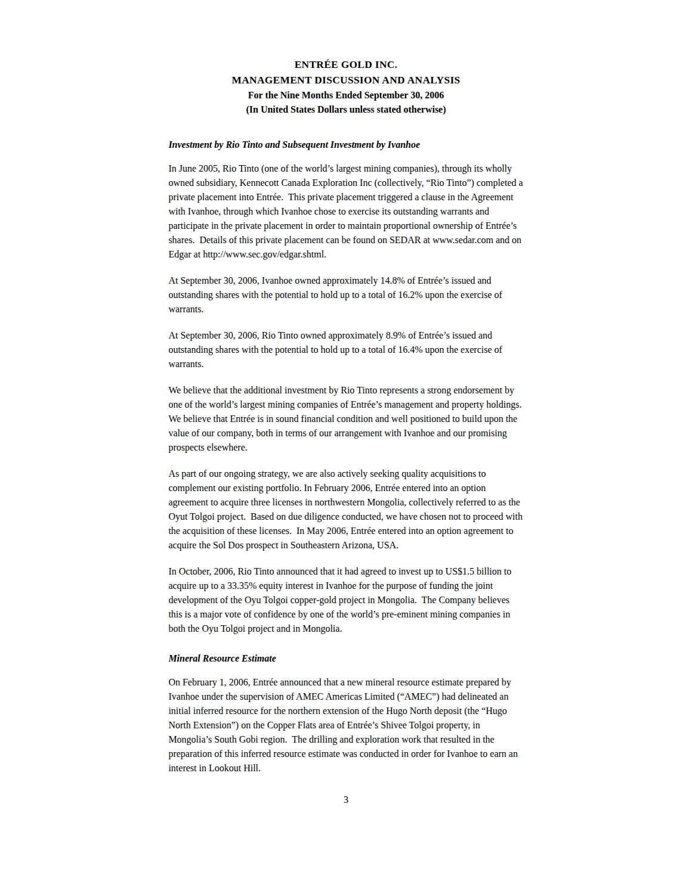ENTRÉE GOLD INC. MANAGEMENT DISCUSSION AND ANALYSIS For the Nine Months Ended September 30, 2006 (In United States Dollars unless stated otherwise)
Investment by Rio Tinto and Subsequent Investment by Ivanhoe
In June 2005, Rio Tinto (one of the world’s largest mining companies), through its wholly owned subsidiary, Kennecott Canada Exploration Inc (collectively, “Rio Tinto”) completed a private placement into Entrée. This private placement triggered a clause in the Agreement with Ivanhoe, through which Ivanhoe chose to exercise its outstanding warrants and participate in the private placement in order to maintain proportional ownership of Entrée’s shares. Details of this private placement can be found on SEDAR at www.sedar.com and on Edgar at http://www.sec.gov/edgar.shtml.
At September 30, 2006, Ivanhoe owned approximately 14.8% of Entrée’s issued and outstanding shares with the potential to hold up to a total of 16.2% upon the exercise of warrants.
At September 30, 2006, Rio Tinto owned approximately 8.9% of Entrée’s issued and outstanding shares with the potential to hold up to a total of 16.4% upon the exercise of warrants.
We believe that the additional investment by Rio Tinto represents a strong endorsement by one of the world’s largest mining companies of Entrée’s management and property holdings. We believe that Entrée is in sound financial condition and well positioned to build upon the value of our company, both in terms of our arrangement with Ivanhoe and our promising prospects elsewhere.
As part of our ongoing strategy, we are also actively seeking quality acquisitions to complement our existing portfolio. In February 2006, Entrée entered into an option agreement to acquire three licenses in northwestern Mongolia, collectively referred to as the Oyut Tolgoi project. Based on due diligence conducted, we have chosen not to proceed with the acquisition of these licenses. In May 2006, Entrée entered into an option agreement to acquire the Sol Dos prospect in Southeastern Arizona, USA.
In October, 2006, Rio Tinto announced that it had agreed to invest up to US$1.5 billion to acquire up to a 33.35% equity interest in Ivanhoe for the purpose of funding the joint development of the Oyu Tolgoi copper-gold project in Mongolia. The Company believes this is a major vote of confidence by one of the world’s pre-eminent mining companies in both the Oyu Tolgoi project and in Mongolia.
Mineral Resource Estimate
On February 1, 2006, Entrée announced that a new mineral resource estimate prepared by Ivanhoe under the supervision of AMEC Americas Limited (“AMEC”) had delineated an initial inferred resource for the northern extension of the Hugo North deposit (the “Hugo North Extension”) on the Copper Flats area of Entrée’s Shivee Tolgoi property, in Mongolia’s South Gobi region. The drilling and exploration work that resulted in the preparation of this inferred resource estimate was conducted in order for Ivanhoe to earn an interest in Lookout Hill.
3